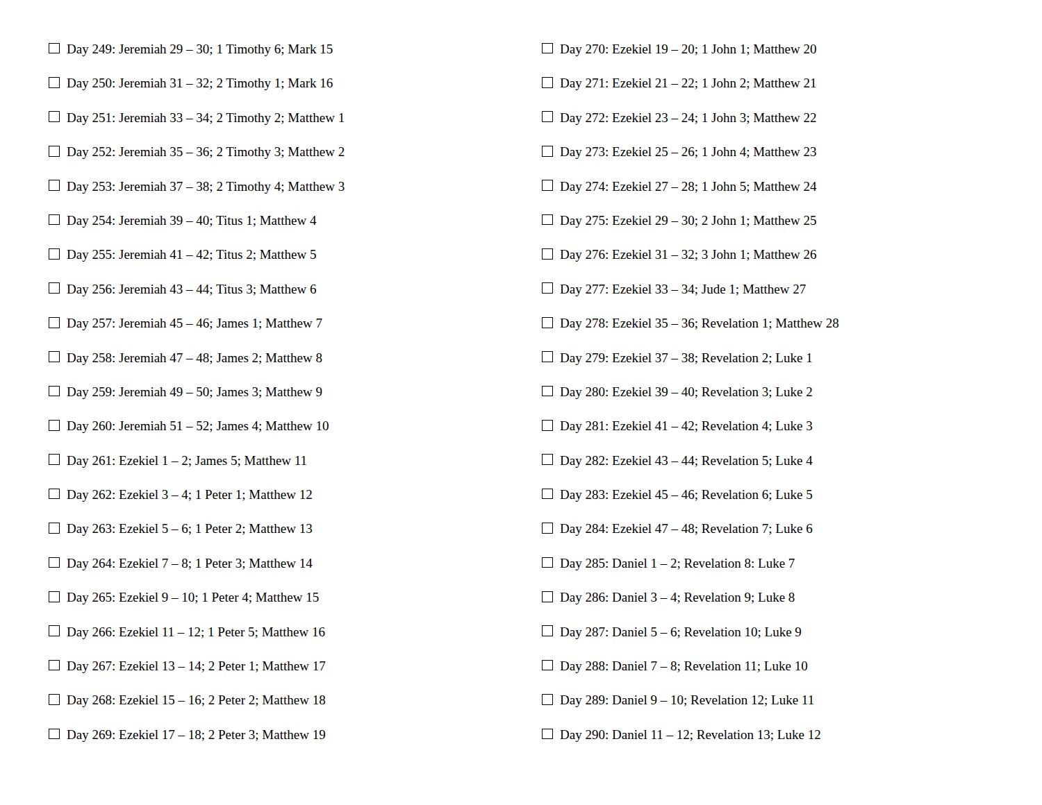Day 249: Jeremiah 29 – 30; 1 Timothy 6; Mark 15
Day 250: Jeremiah 31 – 32; 2 Timothy 1; Mark 16
Day 251: Jeremiah 33 – 34; 2 Timothy 2; Matthew 1
Day 252: Jeremiah 35 – 36; 2 Timothy 3; Matthew 2
Day 253: Jeremiah 37 – 38; 2 Timothy 4; Matthew 3
Day 254: Jeremiah 39 – 40; Titus 1; Matthew 4
Day 255: Jeremiah 41 – 42; Titus 2; Matthew 5
Day 256: Jeremiah 43 – 44; Titus 3; Matthew 6
Day 257: Jeremiah 45 – 46; James 1; Matthew 7
Day 258: Jeremiah 47 – 48; James 2; Matthew 8
Day 259: Jeremiah 49 – 50; James 3; Matthew 9
Day 260: Jeremiah 51 – 52; James 4; Matthew 10
Day 261: Ezekiel 1 – 2; James 5; Matthew 11
Day 262: Ezekiel 3 – 4; 1 Peter 1; Matthew 12
Day 263: Ezekiel 5 – 6; 1 Peter 2; Matthew 13
Day 264: Ezekiel 7 – 8; 1 Peter 3; Matthew 14
Day 265: Ezekiel 9 – 10; 1 Peter 4; Matthew 15
Day 266: Ezekiel 11 – 12; 1 Peter 5; Matthew 16
Day 267: Ezekiel 13 – 14; 2 Peter 1; Matthew 17
Day 268: Ezekiel 15 – 16; 2 Peter 2; Matthew 18
Day 269: Ezekiel 17 – 18; 2 Peter 3; Matthew 19
Day 270: Ezekiel 19 – 20; 1 John 1; Matthew 20
Day 271: Ezekiel 21 – 22; 1 John 2; Matthew 21
Day 272: Ezekiel 23 – 24; 1 John 3; Matthew 22
Day 273: Ezekiel 25 – 26; 1 John 4; Matthew 23
Day 274: Ezekiel 27 – 28; 1 John 5; Matthew 24
Day 275: Ezekiel 29 – 30; 2 John 1; Matthew 25
Day 276: Ezekiel 31 – 32; 3 John 1; Matthew 26
Day 277: Ezekiel 33 – 34; Jude 1; Matthew 27
Day 278: Ezekiel 35 – 36; Revelation 1; Matthew 28
Day 279: Ezekiel 37 – 38; Revelation 2; Luke 1
Day 280: Ezekiel 39 – 40; Revelation 3; Luke 2
Day 281: Ezekiel 41 – 42; Revelation 4; Luke 3
Day 282: Ezekiel 43 – 44; Revelation 5; Luke 4
Day 283: Ezekiel 45 – 46; Revelation 6; Luke 5
Day 284: Ezekiel 47 – 48; Revelation 7; Luke 6
Day 285: Daniel 1 – 2; Revelation 8: Luke 7
Day 286: Daniel 3 – 4; Revelation 9; Luke 8
Day 287: Daniel 5 – 6; Revelation 10; Luke 9
Day 288: Daniel 7 – 8; Revelation 11; Luke 10
Day 289: Daniel 9 – 10; Revelation 12; Luke 11
Day 290: Daniel 11 – 12; Revelation 13; Luke 12